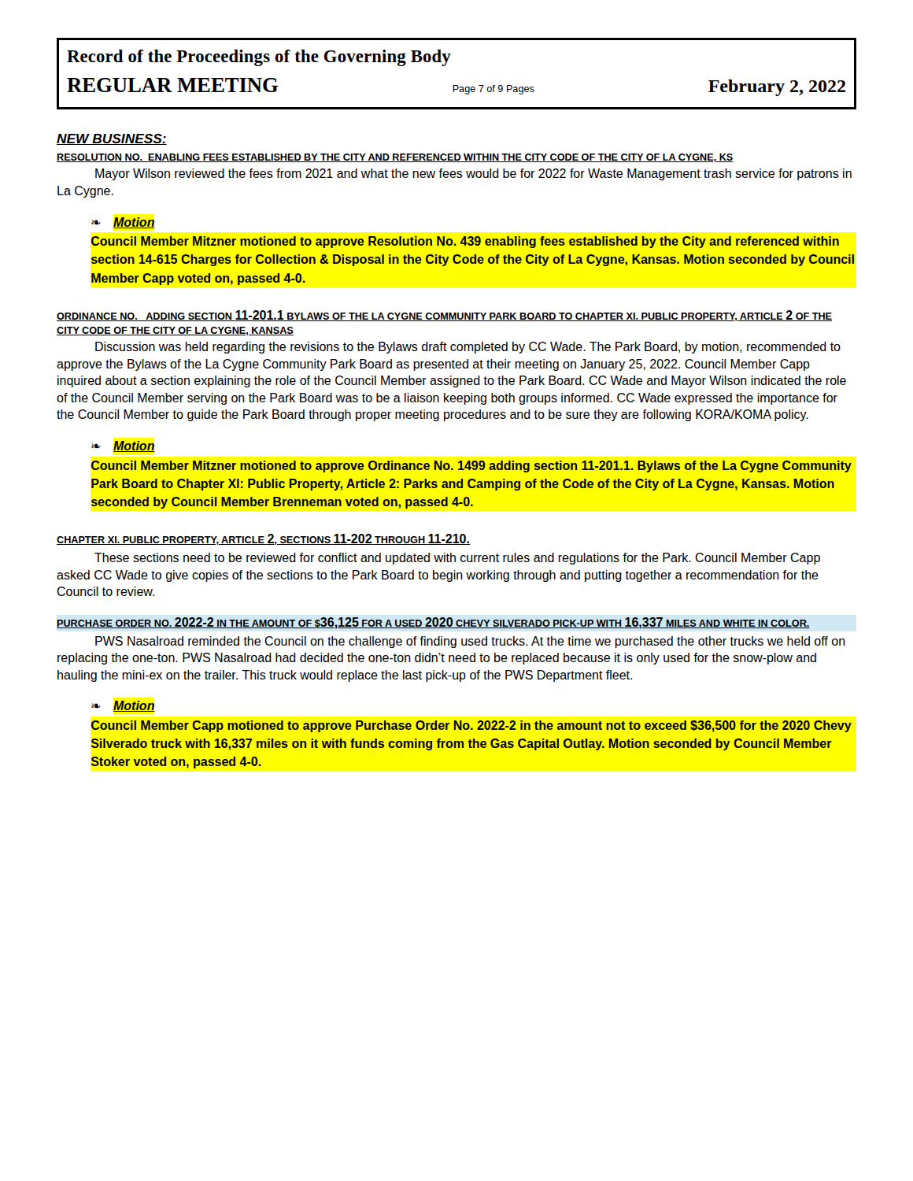Record of the Proceedings of the Governing Body
REGULAR MEETING
Page 7 of 9 Pages
February 2, 2022
NEW BUSINESS:
Resolution No. Enabling fees established by the City and referenced within the City Code of the City of La Cygne, KS
Mayor Wilson reviewed the fees from 2021 and what the new fees would be for 2022 for Waste Management trash service for patrons in La Cygne.
❧Motion
Council Member Mitzner motioned to approve Resolution No. 439 enabling fees established by the City and referenced within section 14-615 Charges for Collection & Disposal in the City Code of the City of La Cygne, Kansas. Motion seconded by Council Member Capp voted on, passed 4-0.
Ordinance No. Adding section 11-201.1 Bylaws of the La Cygne Community Park Board to Chapter XI. Public Property, Article 2 of the City Code of the City of La Cygne, Kansas
Discussion was held regarding the revisions to the Bylaws draft completed by CC Wade. The Park Board, by motion, recommended to approve the Bylaws of the La Cygne Community Park Board as presented at their meeting on January 25, 2022. Council Member Capp inquired about a section explaining the role of the Council Member assigned to the Park Board. CC Wade and Mayor Wilson indicated the role of the Council Member serving on the Park Board was to be a liaison keeping both groups informed. CC Wade expressed the importance for the Council Member to guide the Park Board through proper meeting procedures and to be sure they are following KORA/KOMA policy.
❧Motion
Council Member Mitzner motioned to approve Ordinance No. 1499 adding section 11-201.1. Bylaws of the La Cygne Community Park Board to Chapter XI: Public Property, Article 2: Parks and Camping of the Code of the City of La Cygne, Kansas. Motion seconded by Council Member Brenneman voted on, passed 4-0.
Chapter XI. Public Property, Article 2, Sections 11-202 through 11-210.
These sections need to be reviewed for conflict and updated with current rules and regulations for the Park. Council Member Capp asked CC Wade to give copies of the sections to the Park Board to begin working through and putting together a recommendation for the Council to review.
Purchase Order No. 2022-2 in the amount of $36,125 for a used 2020 Chevy Silverado pick-up with 16,337 miles and white in color.
PWS Nasalroad reminded the Council on the challenge of finding used trucks. At the time we purchased the other trucks we held off on replacing the one-ton. PWS Nasalroad had decided the one-ton didn’t need to be replaced because it is only used for the snow-plow and hauling the mini-ex on the trailer. This truck would replace the last pick-up of the PWS Department fleet.
❧Motion
Council Member Capp motioned to approve Purchase Order No. 2022-2 in the amount not to exceed $36,500 for the 2020 Chevy Silverado truck with 16,337 miles on it with funds coming from the Gas Capital Outlay. Motion seconded by Council Member Stoker voted on, passed 4-0.